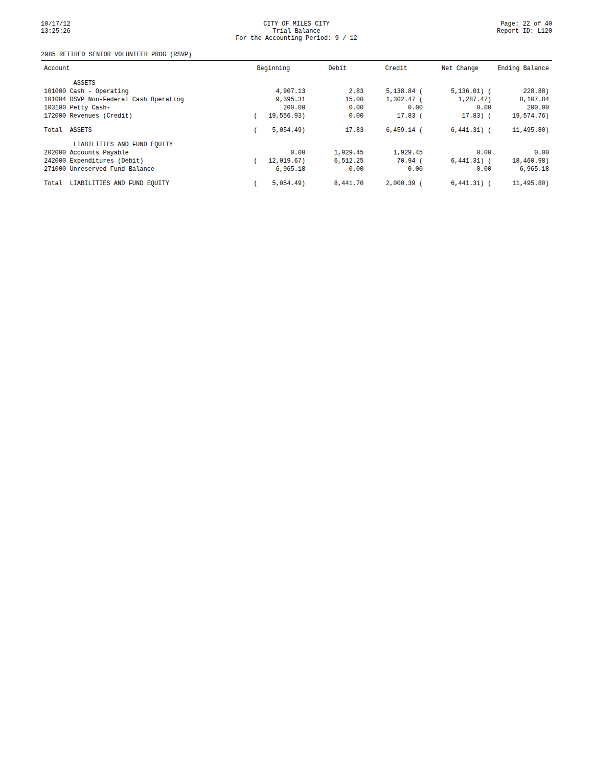| 10/17/12 | CITY OF MILES CITY | Page: 22 of 40 |
| 13:25:26 | Trial Balance | Report ID: L120 |
| For the Accounting Period: 9 / 12 |
2985 RETIRED SENIOR VOLUNTEER PROG (RSVP)
| Account | Beginning | Debit | Credit | Net Change | Ending Balance |
| --- | --- | --- | --- | --- | --- |
| ASSETS | | | | | |
| 101000 Cash - Operating | 4,907.13 | 2.83 | 5,138.84 ( | 5,136.01) ( | 228.88) |
| 101004 RSVP Non-Federal Cash Operating | 9,395.31 | 15.00 | 1,302.47 ( | 1,287.47) | 8,107.84 |
| 103100 Petty Cash- | 200.00 | 0.00 | 0.00 | 0.00 | 200.00 |
| 172000 Revenues (Credit) | ( 19,556.93) | 0.00 | 17.83 ( | 17.83) ( | 19,574.76) |
| Total ASSETS | ( 5,054.49) | 17.83 | 6,459.14 ( | 6,441.31) ( | 11,495.80) |
| LIABILITIES AND FUND EQUITY | | | | | |
| 202000 Accounts Payable | 0.00 | 1,929.45 | 1,929.45 | 0.00 | 0.00 |
| 242000 Expenditures (Debit) | ( 12,019.67) | 6,512.25 | 70.94 ( | 6,441.31) ( | 18,460.98) |
| 271000 Unreserved Fund Balance | 6,965.18 | 0.00 | 0.00 | 0.00 | 6,965.18 |
| Total LIABILITIES AND FUND EQUITY | ( 5,054.49) | 8,441.70 | 2,000.39 ( | 6,441.31) ( | 11,495.80) |